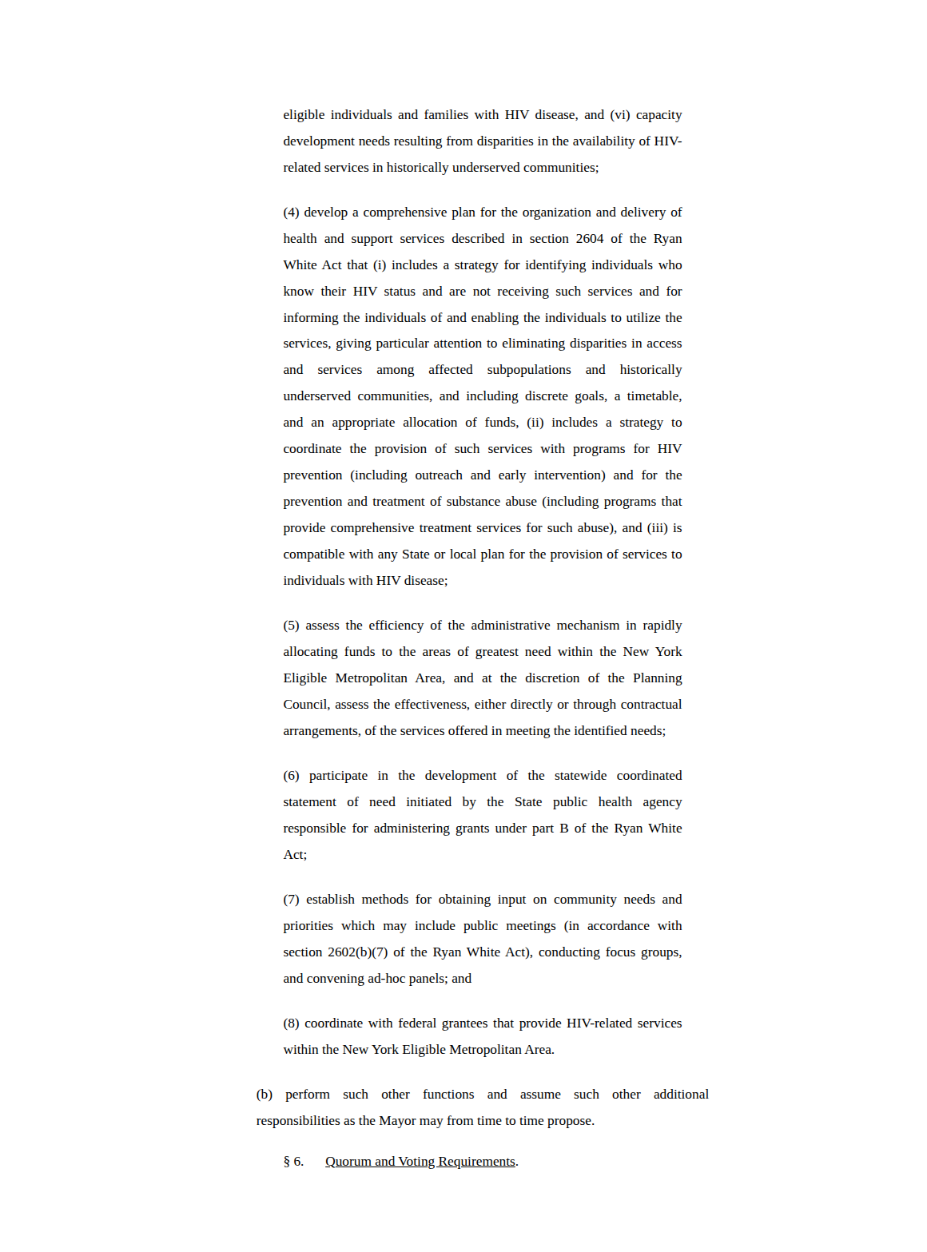eligible individuals and families with HIV disease, and (vi) capacity development needs resulting from disparities in the availability of HIV-related services in historically underserved communities;
(4) develop a comprehensive plan for the organization and delivery of health and support services described in section 2604 of the Ryan White Act that (i) includes a strategy for identifying individuals who know their HIV status and are not receiving such services and for informing the individuals of and enabling the individuals to utilize the services, giving particular attention to eliminating disparities in access and services among affected subpopulations and historically underserved communities, and including discrete goals, a timetable, and an appropriate allocation of funds, (ii) includes a strategy to coordinate the provision of such services with programs for HIV prevention (including outreach and early intervention) and for the prevention and treatment of substance abuse (including programs that provide comprehensive treatment services for such abuse), and (iii) is compatible with any State or local plan for the provision of services to individuals with HIV disease;
(5) assess the efficiency of the administrative mechanism in rapidly allocating funds to the areas of greatest need within the New York Eligible Metropolitan Area, and at the discretion of the Planning Council, assess the effectiveness, either directly or through contractual arrangements, of the services offered in meeting the identified needs;
(6) participate in the development of the statewide coordinated statement of need initiated by the State public health agency responsible for administering grants under part B of the Ryan White Act;
(7) establish methods for obtaining input on community needs and priorities which may include public meetings (in accordance with section 2602(b)(7) of the Ryan White Act), conducting focus groups, and convening ad-hoc panels; and
(8) coordinate with federal grantees that provide HIV-related services within the New York Eligible Metropolitan Area.
(b) perform such other functions and assume such other additional responsibilities as the Mayor may from time to time propose.
§ 6. Quorum and Voting Requirements.